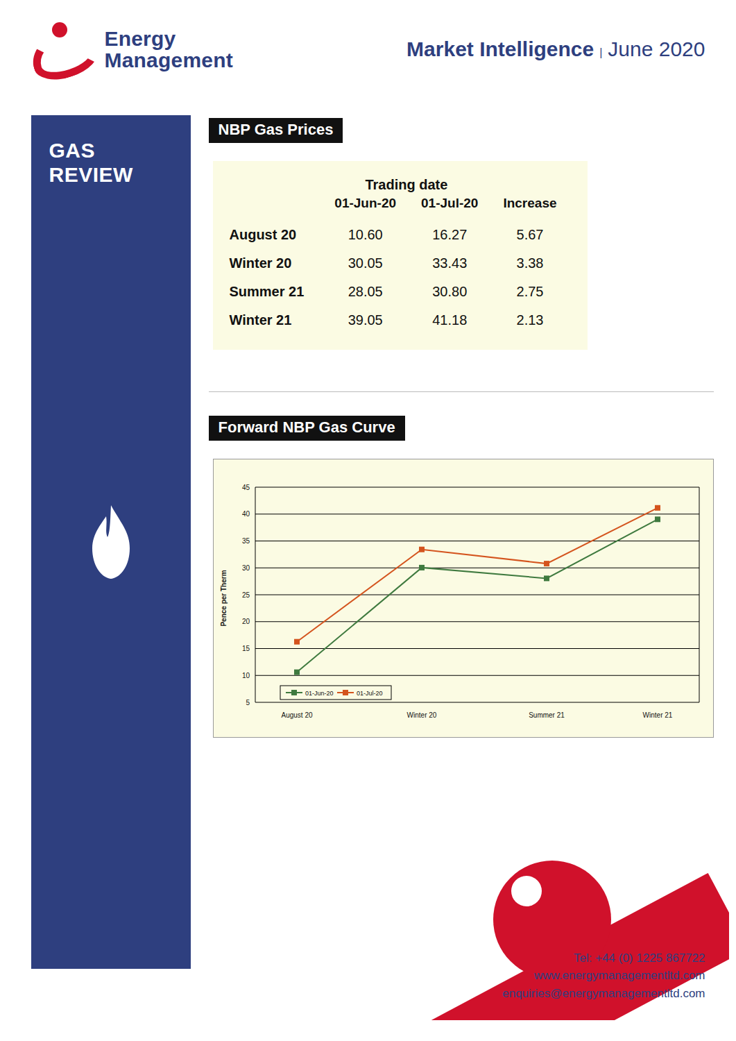Energy Management
Market Intelligence|June 2020
GAS
REVIEW
NBP Gas Prices
| | Trading date | |
| --- | --- | --- |
| | 01-Jun-20 | 01-Jul-20 | Increase |
| August 20 | 10.60 | 16.27 | 5.67 |
| Winter 20 | 30.05 | 33.43 | 3.38 |
| Summer 21 | 28.05 | 30.80 | 2.75 |
| Winter 21 | 39.05 | 41.18 | 2.13 |
Forward NBP Gas Curve
Pence per Therm 5 10 15 20 25 30 35 40 45 August 20 Winter 20 Summer 21 Winter 21 01-Jun-20 01-Jul-20
Tel: +44 (0) 1225 867722
www.energymanagementltd.com
enquiries@energymanagementltd.com